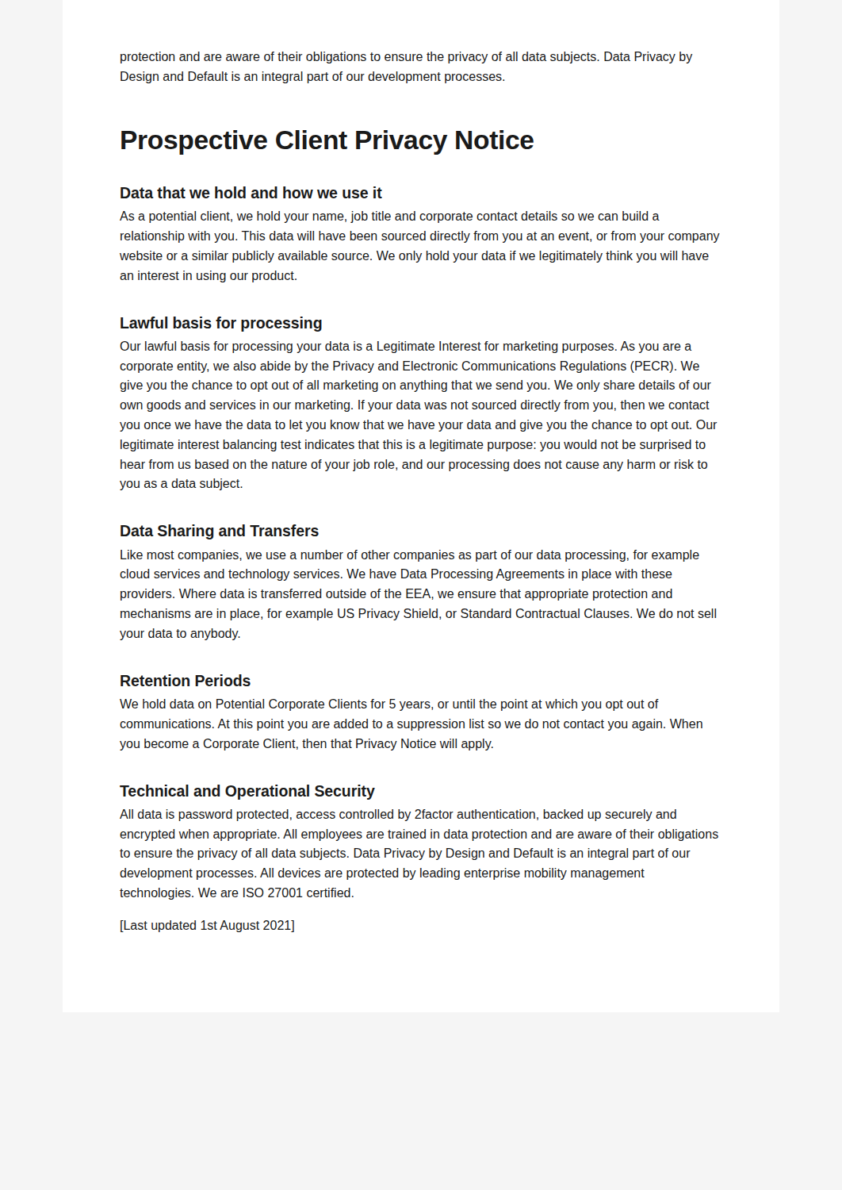protection and are aware of their obligations to ensure the privacy of all data subjects. Data Privacy by Design and Default is an integral part of our development processes.
Prospective Client Privacy Notice
Data that we hold and how we use it
As a potential client, we hold your name, job title and corporate contact details so we can build a relationship with you. This data will have been sourced directly from you at an event, or from your company website or a similar publicly available source. We only hold your data if we legitimately think you will have an interest in using our product.
Lawful basis for processing
Our lawful basis for processing your data is a Legitimate Interest for marketing purposes. As you are a corporate entity, we also abide by the Privacy and Electronic Communications Regulations (PECR). We give you the chance to opt out of all marketing on anything that we send you. We only share details of our own goods and services in our marketing. If your data was not sourced directly from you, then we contact you once we have the data to let you know that we have your data and give you the chance to opt out. Our legitimate interest balancing test indicates that this is a legitimate purpose: you would not be surprised to hear from us based on the nature of your job role, and our processing does not cause any harm or risk to you as a data subject.
Data Sharing and Transfers
Like most companies, we use a number of other companies as part of our data processing, for example cloud services and technology services. We have Data Processing Agreements in place with these providers. Where data is transferred outside of the EEA, we ensure that appropriate protection and mechanisms are in place, for example US Privacy Shield, or Standard Contractual Clauses. We do not sell your data to anybody.
Retention Periods
We hold data on Potential Corporate Clients for 5 years, or until the point at which you opt out of communications. At this point you are added to a suppression list so we do not contact you again. When you become a Corporate Client, then that Privacy Notice will apply.
Technical and Operational Security
All data is password protected, access controlled by 2factor authentication, backed up securely and encrypted when appropriate. All employees are trained in data protection and are aware of their obligations to ensure the privacy of all data subjects. Data Privacy by Design and Default is an integral part of our development processes. All devices are protected by leading enterprise mobility management technologies. We are ISO 27001 certified.
[Last updated 1st August 2021]